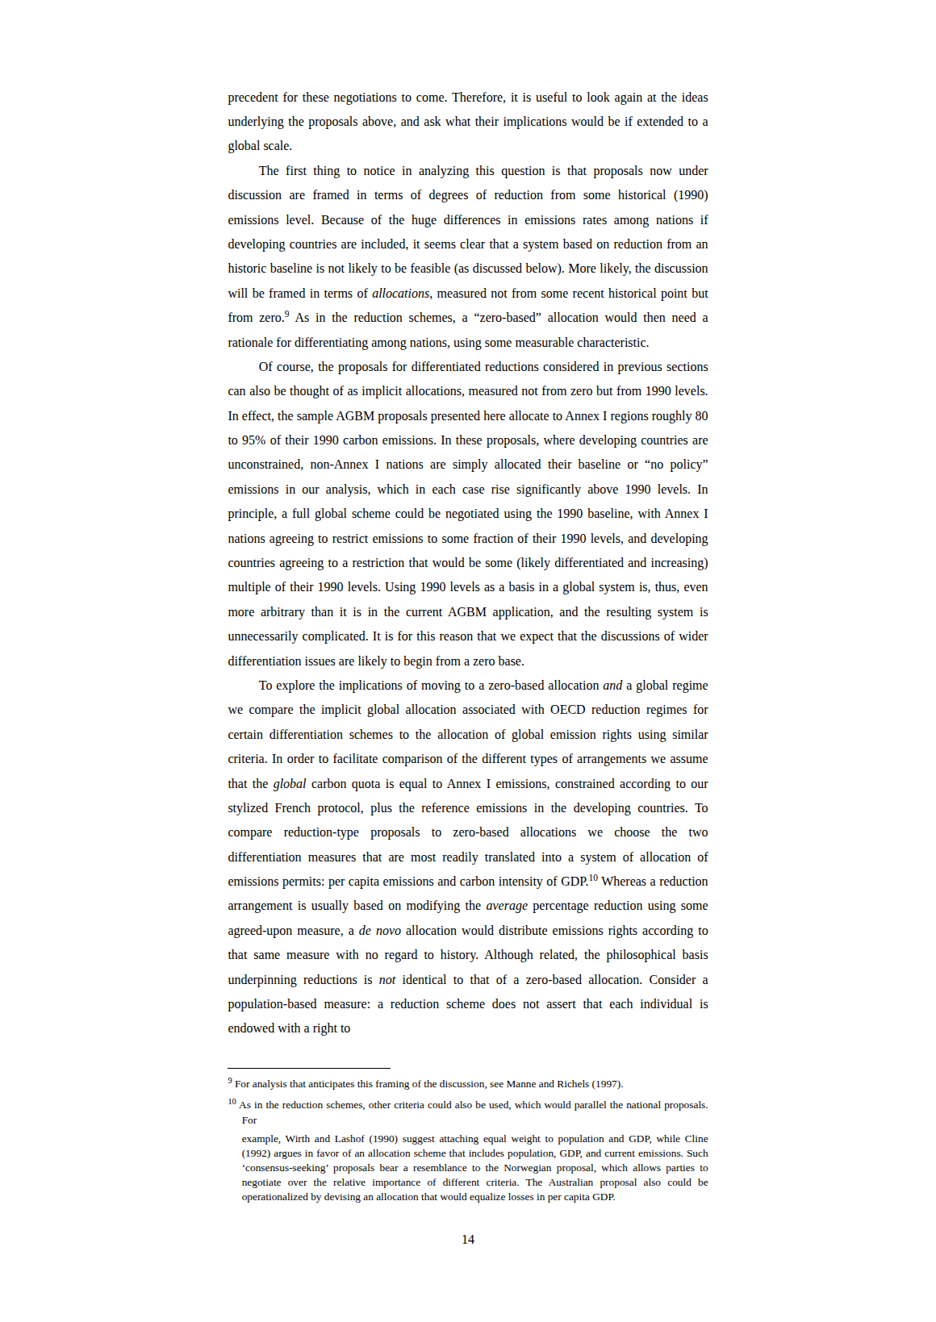precedent for these negotiations to come. Therefore, it is useful to look again at the ideas underlying the proposals above, and ask what their implications would be if extended to a global scale.
The first thing to notice in analyzing this question is that proposals now under discussion are framed in terms of degrees of reduction from some historical (1990) emissions level. Because of the huge differences in emissions rates among nations if developing countries are included, it seems clear that a system based on reduction from an historic baseline is not likely to be feasible (as discussed below). More likely, the discussion will be framed in terms of allocations, measured not from some recent historical point but from zero.9 As in the reduction schemes, a “zero-based” allocation would then need a rationale for differentiating among nations, using some measurable characteristic.
Of course, the proposals for differentiated reductions considered in previous sections can also be thought of as implicit allocations, measured not from zero but from 1990 levels. In effect, the sample AGBM proposals presented here allocate to Annex I regions roughly 80 to 95% of their 1990 carbon emissions. In these proposals, where developing countries are unconstrained, non-Annex I nations are simply allocated their baseline or “no policy” emissions in our analysis, which in each case rise significantly above 1990 levels. In principle, a full global scheme could be negotiated using the 1990 baseline, with Annex I nations agreeing to restrict emissions to some fraction of their 1990 levels, and developing countries agreeing to a restriction that would be some (likely differentiated and increasing) multiple of their 1990 levels. Using 1990 levels as a basis in a global system is, thus, even more arbitrary than it is in the current AGBM application, and the resulting system is unnecessarily complicated. It is for this reason that we expect that the discussions of wider differentiation issues are likely to begin from a zero base.
To explore the implications of moving to a zero-based allocation and a global regime we compare the implicit global allocation associated with OECD reduction regimes for certain differentiation schemes to the allocation of global emission rights using similar criteria. In order to facilitate comparison of the different types of arrangements we assume that the global carbon quota is equal to Annex I emissions, constrained according to our stylized French protocol, plus the reference emissions in the developing countries. To compare reduction-type proposals to zero-based allocations we choose the two differentiation measures that are most readily translated into a system of allocation of emissions permits: per capita emissions and carbon intensity of GDP.10 Whereas a reduction arrangement is usually based on modifying the average percentage reduction using some agreed-upon measure, a de novo allocation would distribute emissions rights according to that same measure with no regard to history. Although related, the philosophical basis underpinning reductions is not identical to that of a zero-based allocation. Consider a population-based measure: a reduction scheme does not assert that each individual is endowed with a right to
9 For analysis that anticipates this framing of the discussion, see Manne and Richels (1997).
10 As in the reduction schemes, other criteria could also be used, which would parallel the national proposals. For
example, Wirth and Lashof (1990) suggest attaching equal weight to population and GDP, while Cline (1992) argues in favor of an allocation scheme that includes population, GDP, and current emissions. Such ‘consensus-seeking’ proposals bear a resemblance to the Norwegian proposal, which allows parties to negotiate over the relative importance of different criteria. The Australian proposal also could be operationalized by devising an allocation that would equalize losses in per capita GDP.
14